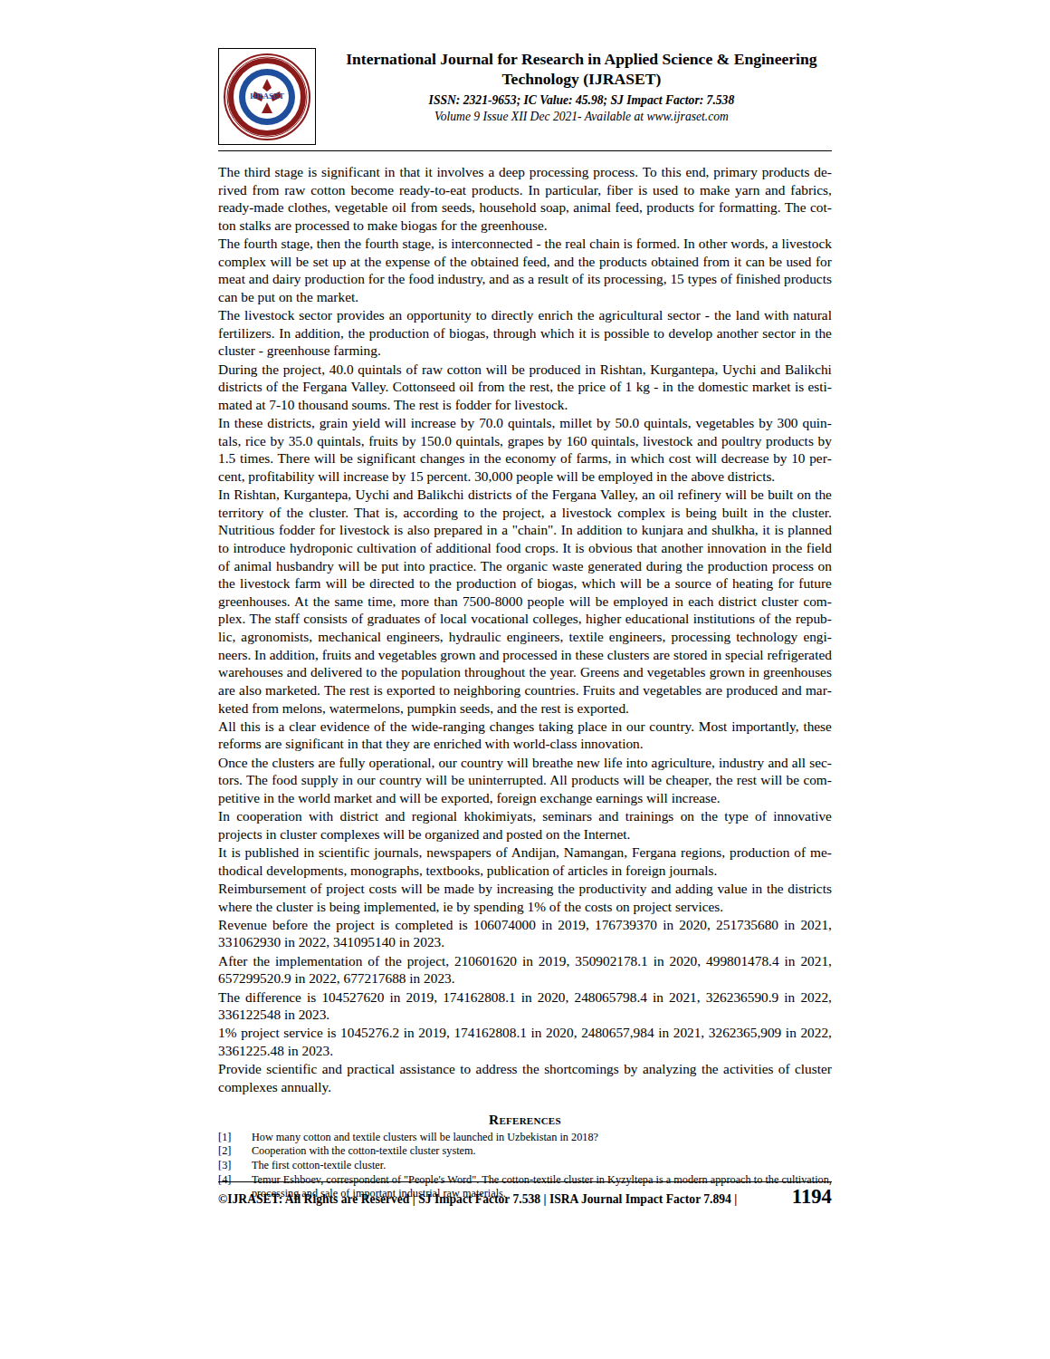IJRASET
International Journal for Research in Applied Science & Engineering Technology (IJRASET)
ISSN: 2321-9653; IC Value: 45.98; SJ Impact Factor: 7.538
Volume 9 Issue XII Dec 2021- Available at www.ijraset.com
The third stage is significant in that it involves a deep processing process. To this end, primary products derived from raw cotton become ready-to-eat products. In particular, fiber is used to make yarn and fabrics, ready-made clothes, vegetable oil from seeds, household soap, animal feed, products for formatting. The cotton stalks are processed to make biogas for the greenhouse.
The fourth stage, then the fourth stage, is interconnected - the real chain is formed. In other words, a livestock complex will be set up at the expense of the obtained feed, and the products obtained from it can be used for meat and dairy production for the food industry, and as a result of its processing, 15 types of finished products can be put on the market.
The livestock sector provides an opportunity to directly enrich the agricultural sector - the land with natural fertilizers. In addition, the production of biogas, through which it is possible to develop another sector in the cluster - greenhouse farming.
During the project, 40.0 quintals of raw cotton will be produced in Rishtan, Kurgantepa, Uychi and Balikchi districts of the Fergana Valley. Cottonseed oil from the rest, the price of 1 kg - in the domestic market is estimated at 7-10 thousand soums. The rest is fodder for livestock.
In these districts, grain yield will increase by 70.0 quintals, millet by 50.0 quintals, vegetables by 300 quintals, rice by 35.0 quintals, fruits by 150.0 quintals, grapes by 160 quintals, livestock and poultry products by 1.5 times. There will be significant changes in the economy of farms, in which cost will decrease by 10 percent, profitability will increase by 15 percent. 30,000 people will be employed in the above districts.
In Rishtan, Kurgantepa, Uychi and Balikchi districts of the Fergana Valley, an oil refinery will be built on the territory of the cluster. That is, according to the project, a livestock complex is being built in the cluster. Nutritious fodder for livestock is also prepared in a "chain". In addition to kunjara and shulkha, it is planned to introduce hydroponic cultivation of additional food crops. It is obvious that another innovation in the field of animal husbandry will be put into practice. The organic waste generated during the production process on the livestock farm will be directed to the production of biogas, which will be a source of heating for future greenhouses. At the same time, more than 7500-8000 people will be employed in each district cluster complex. The staff consists of graduates of local vocational colleges, higher educational institutions of the republic, agronomists, mechanical engineers, hydraulic engineers, textile engineers, processing technology engineers. In addition, fruits and vegetables grown and processed in these clusters are stored in special refrigerated warehouses and delivered to the population throughout the year. Greens and vegetables grown in greenhouses are also marketed. The rest is exported to neighboring countries. Fruits and vegetables are produced and marketed from melons, watermelons, pumpkin seeds, and the rest is exported.
All this is a clear evidence of the wide-ranging changes taking place in our country. Most importantly, these reforms are significant in that they are enriched with world-class innovation.
Once the clusters are fully operational, our country will breathe new life into agriculture, industry and all sectors. The food supply in our country will be uninterrupted. All products will be cheaper, the rest will be competitive in the world market and will be exported, foreign exchange earnings will increase.
In cooperation with district and regional khokimiyats, seminars and trainings on the type of innovative projects in cluster complexes will be organized and posted on the Internet.
It is published in scientific journals, newspapers of Andijan, Namangan, Fergana regions, production of methodical developments, monographs, textbooks, publication of articles in foreign journals.
Reimbursement of project costs will be made by increasing the productivity and adding value in the districts where the cluster is being implemented, ie by spending 1% of the costs on project services.
Revenue before the project is completed is 106074000 in 2019, 176739370 in 2020, 251735680 in 2021, 331062930 in 2022, 341095140 in 2023.
After the implementation of the project, 210601620 in 2019, 350902178.1 in 2020, 499801478.4 in 2021, 657299520.9 in 2022, 677217688 in 2023.
The difference is 104527620 in 2019, 174162808.1 in 2020, 248065798.4 in 2021, 326236590.9 in 2022, 336122548 in 2023.
1% project service is 1045276.2 in 2019, 174162808.1 in 2020, 2480657,984 in 2021, 3262365,909 in 2022, 3361225.48 in 2023.
Provide scientific and practical assistance to address the shortcomings by analyzing the activities of cluster complexes annually.
References
[1] How many cotton and textile clusters will be launched in Uzbekistan in 2018?
[2] Cooperation with the cotton-textile cluster system.
[3] The first cotton-textile cluster.
[4] Temur Eshboev, correspondent of "People's Word". The cotton-textile cluster in Kyzyltepa is a modern approach to the cultivation, processing and sale of important industrial raw materials.
©IJRASET: All Rights are Reserved | SJ Impact Factor 7.538 | ISRA Journal Impact Factor 7.894 |
1194